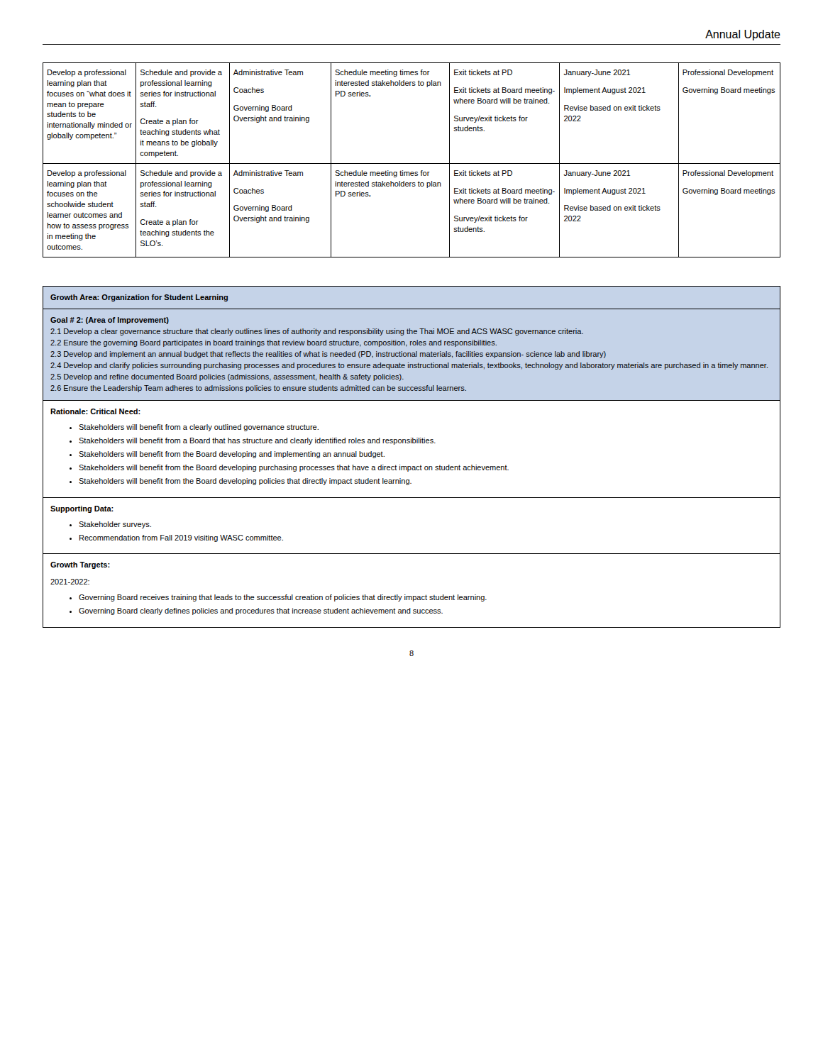Annual Update
| Develop a professional learning plan that focuses on “what does it mean to prepare students to be internationally minded or globally competent.” | Schedule and provide a professional learning series for instructional staff. Create a plan for teaching students what it means to be globally competent. | Administrative Team Coaches Governing Board Oversight and training | Schedule meeting times for interested stakeholders to plan PD series . | Exit tickets at PD Exit tickets at Board meeting- where Board will be trained. Survey/exit tickets for students. | January-June 2021 Implement August 2021 Revise based on exit tickets 2022 | Professional Development Governing Board meetings |
| Develop a professional learning plan that focuses on the schoolwide student learner outcomes and how to assess progress in meeting the outcomes. | Schedule and provide a professional learning series for instructional staff. Create a plan for teaching students the SLO’s. | Administrative Team Coaches Governing Board Oversight and training | Schedule meeting times for interested stakeholders to plan PD series . | Exit tickets at PD Exit tickets at Board meeting- where Board will be trained. Survey/exit tickets for students. | January-June 2021 Implement August 2021 Revise based on exit tickets 2022 | Professional Development Governing Board meetings |
| Growth Area: Organization for Student Learning |
| Goal # 2: (Area of Improvement) 2.1 Develop a clear governance structure that clearly outlines lines of authority and responsibility using the Thai MOE and ACS WASC governance criteria. 2.2 Ensure the governing Board participates in board trainings that review board structure, composition, roles and responsibilities. 2.3 Develop and implement an annual budget that reflects the realities of what is needed (PD, instructional materials, facilities expansion- science lab and library) 2.4 Develop and clarify policies surrounding purchasing processes and procedures to ensure adequate instructional materials, textbooks, technology and laboratory materials are purchased in a timely manner. 2.5 Develop and refine documented Board policies (admissions, assessment, health & safety policies). 2.6 Ensure the Leadership Team adheres to admissions policies to ensure students admitted can be successful learners. |
| Rationale: Critical Need: Stakeholders will benefit from a clearly outlined governance structure. Stakeholders will benefit from a Board that has structure and clearly identified roles and responsibilities. Stakeholders will benefit from the Board developing and implementing an annual budget. Stakeholders will benefit from the Board developing purchasing processes that have a direct impact on student achievement. Stakeholders will benefit from the Board developing policies that directly impact student learning. |
| Supporting Data: Stakeholder surveys. Recommendation from Fall 2019 visiting WASC committee. |
| Growth Targets: 2021-2022: Governing Board receives training that leads to the successful creation of policies that directly impact student learning. Governing Board clearly defines policies and procedures that increase student achievement and success. |
8